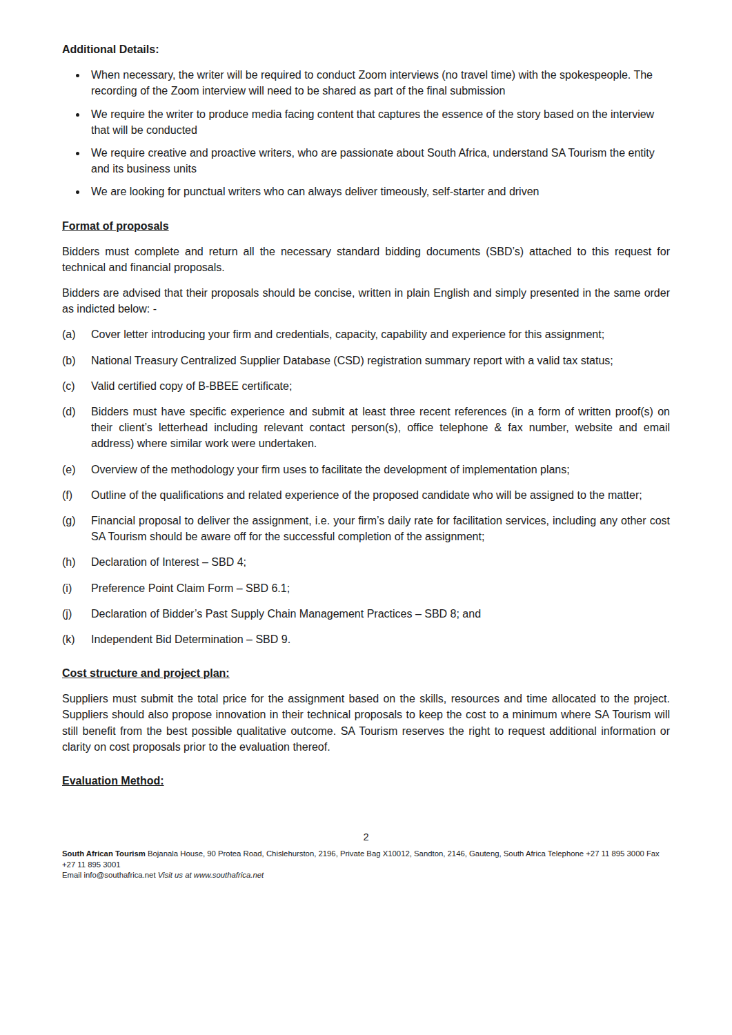Additional Details:
When necessary, the writer will be required to conduct Zoom interviews (no travel time) with the spokespeople. The recording of the Zoom interview will need to be shared as part of the final submission
We require the writer to produce media facing content that captures the essence of the story based on the interview that will be conducted
We require creative and proactive writers, who are passionate about South Africa, understand SA Tourism the entity and its business units
We are looking for punctual writers who can always deliver timeously, self-starter and driven
Format of proposals
Bidders must complete and return all the necessary standard bidding documents (SBD’s) attached to this request for technical and financial proposals.
Bidders are advised that their proposals should be concise, written in plain English and simply presented in the same order as indicted below: -
Cover letter introducing your firm and credentials, capacity, capability and experience for this assignment;
National Treasury Centralized Supplier Database (CSD) registration summary report with a valid tax status;
Valid certified copy of B-BBEE certificate;
Bidders must have specific experience and submit at least three recent references (in a form of written proof(s) on their client’s letterhead including relevant contact person(s), office telephone & fax number, website and email address) where similar work were undertaken.
Overview of the methodology your firm uses to facilitate the development of implementation plans;
Outline of the qualifications and related experience of the proposed candidate who will be assigned to the matter;
Financial proposal to deliver the assignment, i.e. your firm’s daily rate for facilitation services, including any other cost SA Tourism should be aware off for the successful completion of the assignment;
Declaration of Interest – SBD 4;
Preference Point Claim Form – SBD 6.1;
Declaration of Bidder’s Past Supply Chain Management Practices – SBD 8; and
Independent Bid Determination – SBD 9.
Cost structure and project plan:
Suppliers must submit the total price for the assignment based on the skills, resources and time allocated to the project. Suppliers should also propose innovation in their technical proposals to keep the cost to a minimum where SA Tourism will still benefit from the best possible qualitative outcome. SA Tourism reserves the right to request additional information or clarity on cost proposals prior to the evaluation thereof.
Evaluation Method:
2
South African Tourism Bojanala House, 90 Protea Road, Chislehurston, 2196, Private Bag X10012, Sandton, 2146, Gauteng, South Africa Telephone +27 11 895 3000 Fax +27 11 895 3001
Email info@southafrica.net Visit us at www.southafrica.net